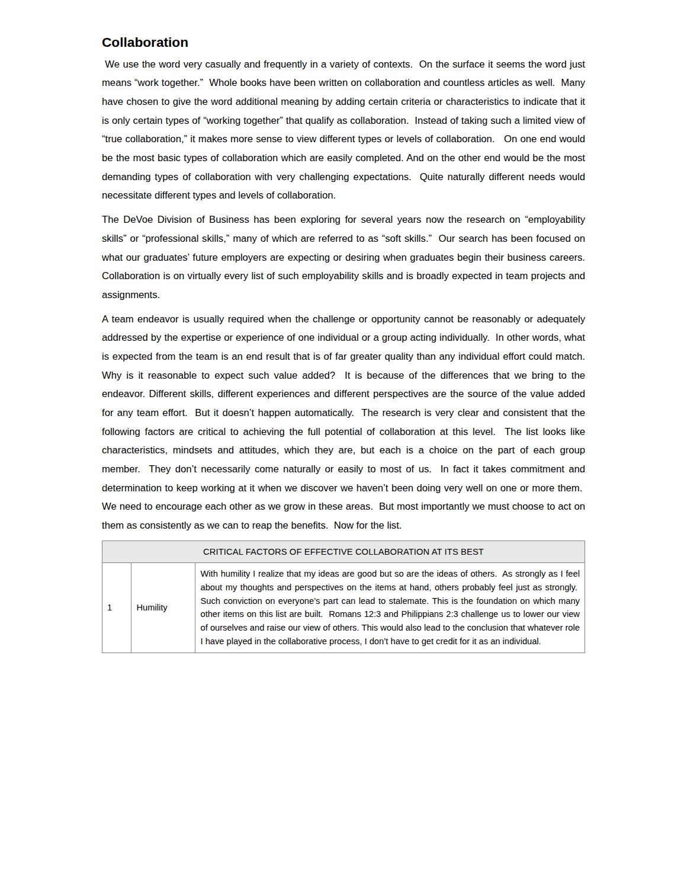Collaboration
We use the word very casually and frequently in a variety of contexts. On the surface it seems the word just means “work together.” Whole books have been written on collaboration and countless articles as well. Many have chosen to give the word additional meaning by adding certain criteria or characteristics to indicate that it is only certain types of “working together” that qualify as collaboration. Instead of taking such a limited view of “true collaboration,” it makes more sense to view different types or levels of collaboration. On one end would be the most basic types of collaboration which are easily completed. And on the other end would be the most demanding types of collaboration with very challenging expectations. Quite naturally different needs would necessitate different types and levels of collaboration.
The DeVoe Division of Business has been exploring for several years now the research on “employability skills” or “professional skills,” many of which are referred to as “soft skills.” Our search has been focused on what our graduates’ future employers are expecting or desiring when graduates begin their business careers. Collaboration is on virtually every list of such employability skills and is broadly expected in team projects and assignments.
A team endeavor is usually required when the challenge or opportunity cannot be reasonably or adequately addressed by the expertise or experience of one individual or a group acting individually. In other words, what is expected from the team is an end result that is of far greater quality than any individual effort could match. Why is it reasonable to expect such value added? It is because of the differences that we bring to the endeavor. Different skills, different experiences and different perspectives are the source of the value added for any team effort. But it doesn’t happen automatically. The research is very clear and consistent that the following factors are critical to achieving the full potential of collaboration at this level. The list looks like characteristics, mindsets and attitudes, which they are, but each is a choice on the part of each group member. They don’t necessarily come naturally or easily to most of us. In fact it takes commitment and determination to keep working at it when we discover we haven’t been doing very well on one or more them. We need to encourage each other as we grow in these areas. But most importantly we must choose to act on them as consistently as we can to reap the benefits. Now for the list.
| CRITICAL FACTORS OF EFFECTIVE COLLABORATION AT ITS BEST |
| --- |
| 1 | Humility | With humility I realize that my ideas are good but so are the ideas of others. As strongly as I feel about my thoughts and perspectives on the items at hand, others probably feel just as strongly. Such conviction on everyone’s part can lead to stalemate. This is the foundation on which many other items on this list are built. Romans 12:3 and Philippians 2:3 challenge us to lower our view of ourselves and raise our view of others. This would also lead to the conclusion that whatever role I have played in the collaborative process, I don’t have to get credit for it as an individual. |